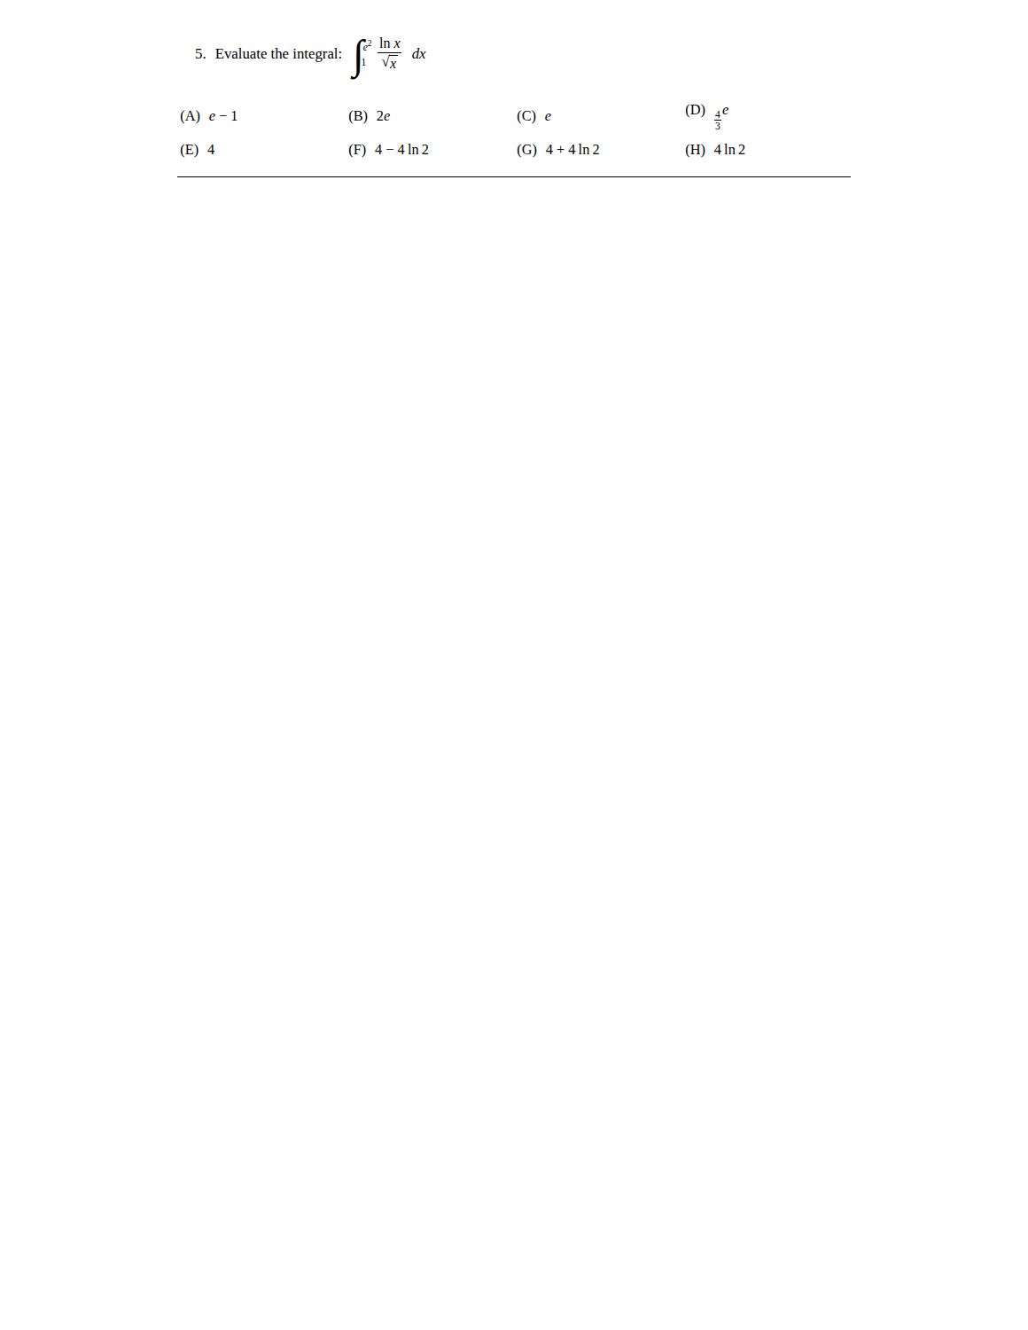5. Evaluate the integral: ∫ e2 1 ln x x dx
| (A) e − 1 | (B) 2 e | (C) e | (D) 4 3 e |
| (E) 4 | (F) 4 − 4 ln 2 | (G) 4 + 4 ln 2 | (H) 4 ln 2 |